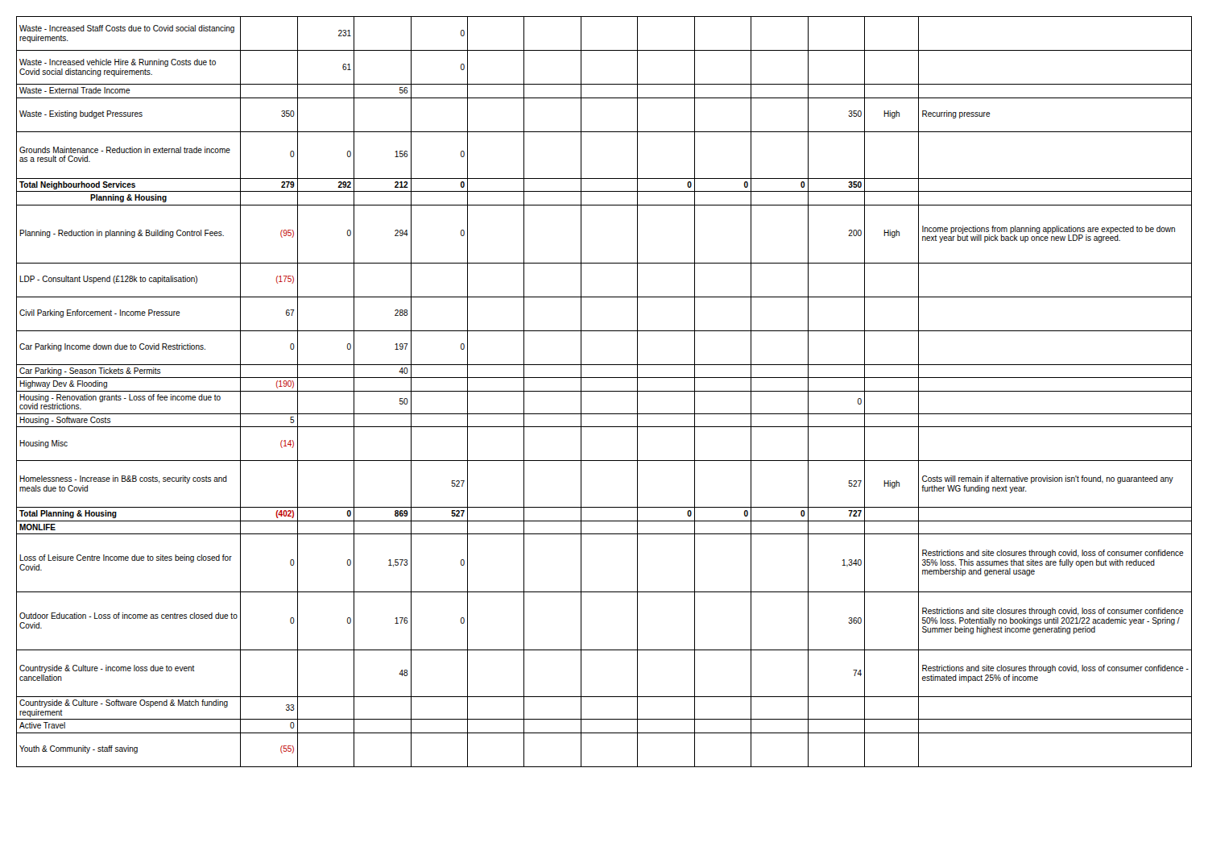| Waste - Increased Staff Costs due to Covid social distancing requirements. | | 231 | | 0 | | | | | | | | | |
| Waste - Increased vehicle Hire & Running Costs due to Covid social distancing requirements. | | 61 | | 0 | | | | | | | | | |
| Waste - External Trade Income | | | 56 | | | | | | | | | | |
| Waste - Existing budget Pressures | 350 | | | | | | | | | | 350 | High | Recurring pressure |
| Grounds Maintenance - Reduction in external trade income as a result of Covid. | 0 | 0 | 156 | 0 | | | | | | | | | |
| Total Neighbourhood Services | 279 | 292 | 212 | 0 | | | | 0 | 0 | 0 | 350 | | |
| Planning & Housing | | | | | | | | | | | | | |
| Planning - Reduction in planning & Building Control Fees. | (95) | 0 | 294 | 0 | | | | | | | 200 | High | Income projections from planning applications are expected to be down next year but will pick back up once new LDP is agreed. |
| LDP - Consultant Uspend (£128k to capitalisation) | (175) | | | | | | | | | | | | |
| Civil Parking Enforcement - Income Pressure | 67 | | 288 | | | | | | | | | | |
| Car Parking Income down due to Covid Restrictions. | 0 | 0 | 197 | 0 | | | | | | | | | |
| Car Parking - Season Tickets & Permits | | | 40 | | | | | | | | | | |
| Highway Dev & Flooding | (190) | | | | | | | | | | | | |
| Housing - Renovation grants - Loss of fee income due to covid restrictions. | | | 50 | | | | | | | | 0 | | |
| Housing - Software Costs | 5 | | | | | | | | | | | | |
| Housing Misc | (14) | | | | | | | | | | | | |
| Homelessness - Increase in B&B costs, security costs and meals due to Covid | | | | 527 | | | | | | | 527 | High | Costs will remain if alternative provision isn't found, no guaranteed any further WG funding next year. |
| Total Planning & Housing | (402) | 0 | 869 | 527 | | | | 0 | 0 | 0 | 727 | | |
| MONLIFE | | | | | | | | | | | | | |
| Loss of Leisure Centre Income due to sites being closed for Covid. | 0 | 0 | 1,573 | 0 | | | | | | | 1,340 | | Restrictions and site closures through covid, loss of consumer confidence 35% loss. This assumes that sites are fully open but with reduced membership and general usage |
| Outdoor Education - Loss of income as centres closed due to Covid. | 0 | 0 | 176 | 0 | | | | | | | 360 | | Restrictions and site closures through covid, loss of consumer confidence 50% loss. Potentially no bookings until 2021/22 academic year - Spring / Summer being highest income generating period |
| Countryside & Culture - income loss due to event cancellation | | | 48 | | | | | | | | 74 | | Restrictions and site closures through covid, loss of consumer confidence - estimated impact 25% of income |
| Countryside & Culture - Software Ospend & Match funding requirement | 33 | | | | | | | | | | | | |
| Active Travel | 0 | | | | | | | | | | | | |
| Youth & Community - staff saving | (55) | | | | | | | | | | | | |